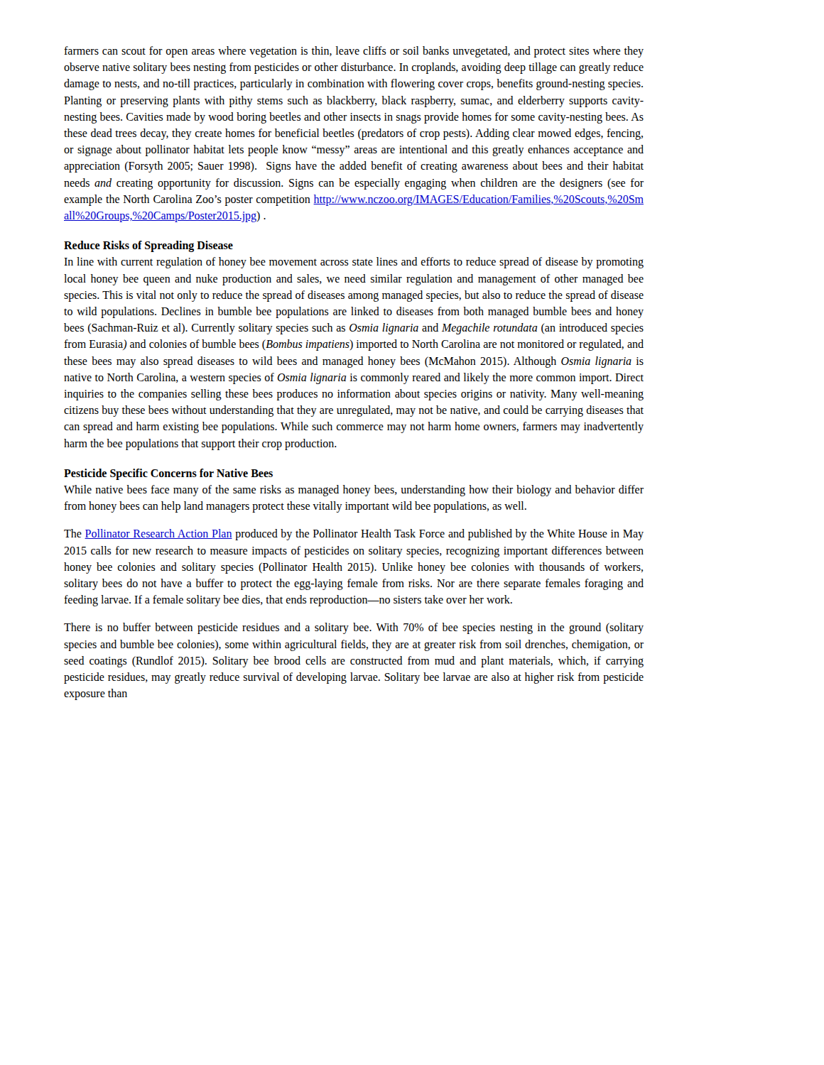farmers can scout for open areas where vegetation is thin, leave cliffs or soil banks unvegetated, and protect sites where they observe native solitary bees nesting from pesticides or other disturbance. In croplands, avoiding deep tillage can greatly reduce damage to nests, and no-till practices, particularly in combination with flowering cover crops, benefits ground-nesting species. Planting or preserving plants with pithy stems such as blackberry, black raspberry, sumac, and elderberry supports cavity-nesting bees. Cavities made by wood boring beetles and other insects in snags provide homes for some cavity-nesting bees. As these dead trees decay, they create homes for beneficial beetles (predators of crop pests). Adding clear mowed edges, fencing, or signage about pollinator habitat lets people know “messy” areas are intentional and this greatly enhances acceptance and appreciation (Forsyth 2005; Sauer 1998). Signs have the added benefit of creating awareness about bees and their habitat needs and creating opportunity for discussion. Signs can be especially engaging when children are the designers (see for example the North Carolina Zoo’s poster competition http://www.nczoo.org/IMAGES/Education/Families,%20Scouts,%20Small%20Groups,%20Camps/Poster2015.jpg) .
Reduce Risks of Spreading Disease
In line with current regulation of honey bee movement across state lines and efforts to reduce spread of disease by promoting local honey bee queen and nuke production and sales, we need similar regulation and management of other managed bee species. This is vital not only to reduce the spread of diseases among managed species, but also to reduce the spread of disease to wild populations. Declines in bumble bee populations are linked to diseases from both managed bumble bees and honey bees (Sachman-Ruiz et al). Currently solitary species such as Osmia lignaria and Megachile rotundata (an introduced species from Eurasia) and colonies of bumble bees (Bombus impatiens) imported to North Carolina are not monitored or regulated, and these bees may also spread diseases to wild bees and managed honey bees (McMahon 2015). Although Osmia lignaria is native to North Carolina, a western species of Osmia lignaria is commonly reared and likely the more common import. Direct inquiries to the companies selling these bees produces no information about species origins or nativity. Many well-meaning citizens buy these bees without understanding that they are unregulated, may not be native, and could be carrying diseases that can spread and harm existing bee populations. While such commerce may not harm home owners, farmers may inadvertently harm the bee populations that support their crop production.
Pesticide Specific Concerns for Native Bees
While native bees face many of the same risks as managed honey bees, understanding how their biology and behavior differ from honey bees can help land managers protect these vitally important wild bee populations, as well.
The Pollinator Research Action Plan produced by the Pollinator Health Task Force and published by the White House in May 2015 calls for new research to measure impacts of pesticides on solitary species, recognizing important differences between honey bee colonies and solitary species (Pollinator Health 2015). Unlike honey bee colonies with thousands of workers, solitary bees do not have a buffer to protect the egg-laying female from risks. Nor are there separate females foraging and feeding larvae. If a female solitary bee dies, that ends reproduction—no sisters take over her work.
There is no buffer between pesticide residues and a solitary bee. With 70% of bee species nesting in the ground (solitary species and bumble bee colonies), some within agricultural fields, they are at greater risk from soil drenches, chemigation, or seed coatings (Rundlof 2015). Solitary bee brood cells are constructed from mud and plant materials, which, if carrying pesticide residues, may greatly reduce survival of developing larvae. Solitary bee larvae are also at higher risk from pesticide exposure than